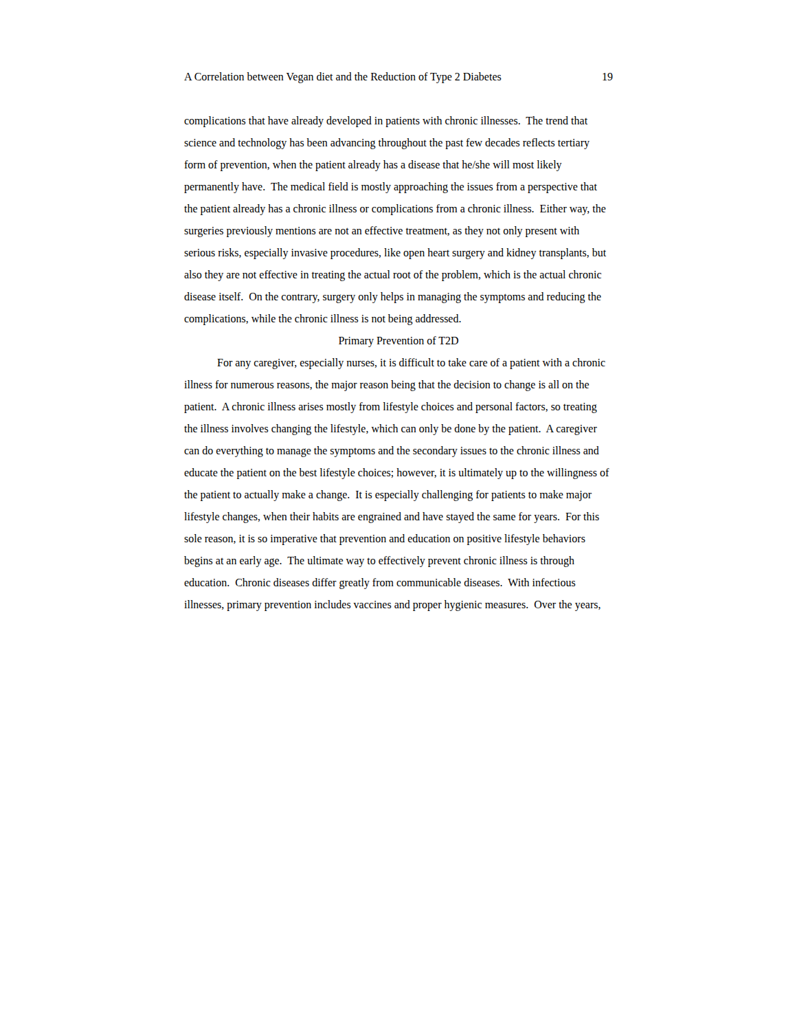A Correlation between Vegan diet and the Reduction of Type 2 Diabetes 19
complications that have already developed in patients with chronic illnesses. The trend that science and technology has been advancing throughout the past few decades reflects tertiary form of prevention, when the patient already has a disease that he/she will most likely permanently have. The medical field is mostly approaching the issues from a perspective that the patient already has a chronic illness or complications from a chronic illness. Either way, the surgeries previously mentions are not an effective treatment, as they not only present with serious risks, especially invasive procedures, like open heart surgery and kidney transplants, but also they are not effective in treating the actual root of the problem, which is the actual chronic disease itself. On the contrary, surgery only helps in managing the symptoms and reducing the complications, while the chronic illness is not being addressed.
Primary Prevention of T2D
For any caregiver, especially nurses, it is difficult to take care of a patient with a chronic illness for numerous reasons, the major reason being that the decision to change is all on the patient. A chronic illness arises mostly from lifestyle choices and personal factors, so treating the illness involves changing the lifestyle, which can only be done by the patient. A caregiver can do everything to manage the symptoms and the secondary issues to the chronic illness and educate the patient on the best lifestyle choices; however, it is ultimately up to the willingness of the patient to actually make a change. It is especially challenging for patients to make major lifestyle changes, when their habits are engrained and have stayed the same for years. For this sole reason, it is so imperative that prevention and education on positive lifestyle behaviors begins at an early age. The ultimate way to effectively prevent chronic illness is through education. Chronic diseases differ greatly from communicable diseases. With infectious illnesses, primary prevention includes vaccines and proper hygienic measures. Over the years,